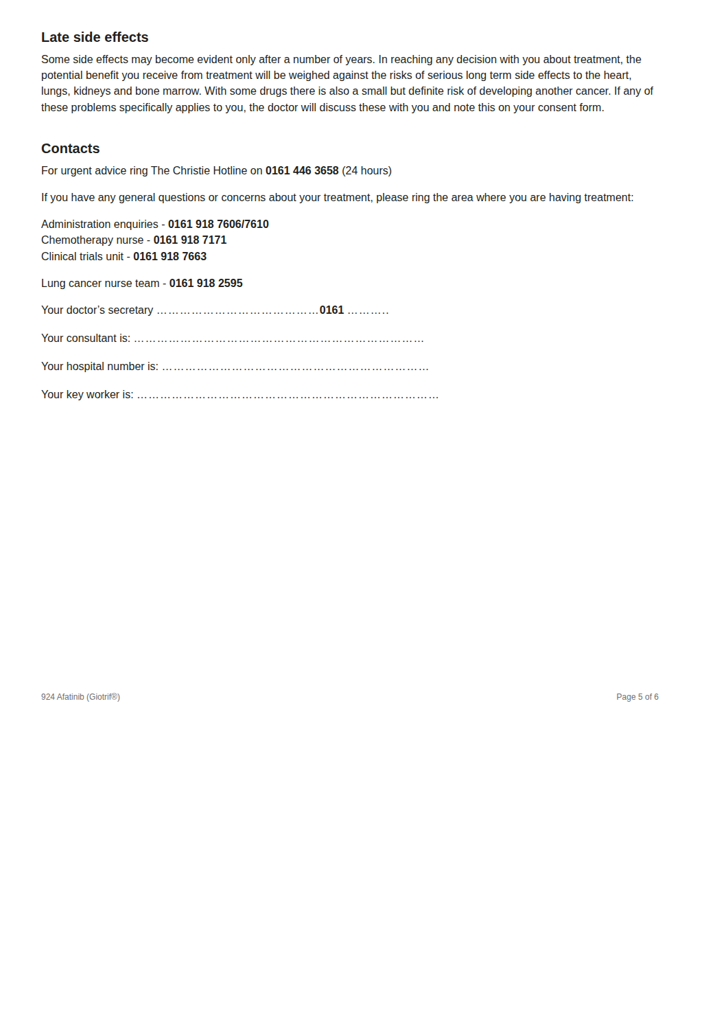Late side effects
Some side effects may become evident only after a number of years. In reaching any decision with you about treatment, the potential benefit you receive from treatment will be weighed against the risks of serious long term side effects to the heart, lungs, kidneys and bone marrow. With some drugs there is also a small but definite risk of developing another cancer. If any of these problems specifically applies to you, the doctor will discuss these with you and note this on your consent form.
Contacts
For urgent advice ring The Christie Hotline on 0161 446 3658 (24 hours)
If you have any general questions or concerns about your treatment, please ring the area where you are having treatment:
Administration enquiries - 0161 918 7606/7610
Chemotherapy nurse - 0161 918 7171
Clinical trials unit - 0161 918 7663
Lung cancer nurse team - 0161 918 2595
Your doctor’s secretary ……………………………………0161 ………..
Your consultant is: …………………………………………………………………
Your hospital number is: ……………………………………………………………
Your key worker is: ……………………………………………………………………
924 Afatinib (Giotrif®)
Page 5 of 6